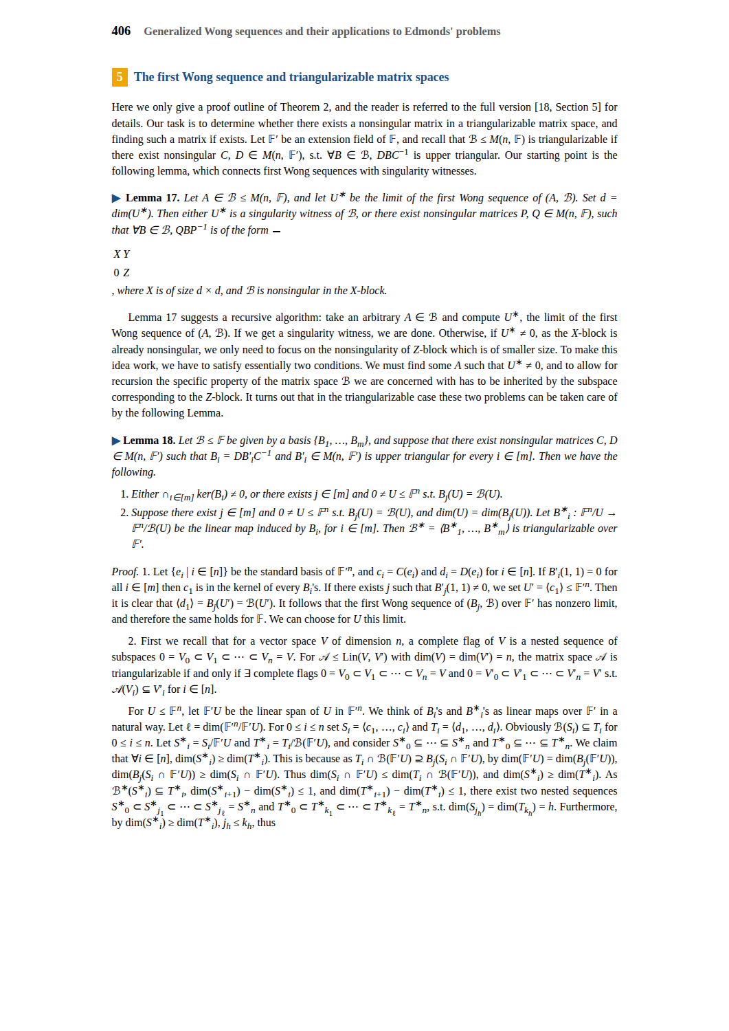406 Generalized Wong sequences and their applications to Edmonds' problems
5 The first Wong sequence and triangularizable matrix spaces
Here we only give a proof outline of Theorem 2, and the reader is referred to the full version [18, Section 5] for details. Our task is to determine whether there exists a nonsingular matrix in a triangularizable matrix space, and finding such a matrix if exists. Let 𝔽′ be an extension field of 𝔽, and recall that ℬ ≤ M(n, 𝔽) is triangularizable if there exist nonsingular C, D ∈ M(n, 𝔽′), s.t. ∀B ∈ ℬ, DBC−1 is upper triangular. Our starting point is the following lemma, which connects first Wong sequences with singularity witnesses.
▶ Lemma 17. Let A ∈ ℬ ≤ M(n, 𝔽), and let U∗ be the limit of the first Wong sequence of (A, ℬ). Set d = dim(U∗). Then either U∗ is a singularity witness of ℬ, or there exist nonsingular matrices P, Q ∈ M(n, 𝔽), such that ∀B ∈ ℬ, QBP−1 is of the form
| X | Y |
| 0 | Z |
, where X is of size d × d, and ℬ is nonsingular in the X-block.
Lemma 17 suggests a recursive algorithm: take an arbitrary A ∈ ℬ and compute U∗, the limit of the first Wong sequence of (A, ℬ). If we get a singularity witness, we are done. Otherwise, if U∗ ≠ 0, as the X-block is already nonsingular, we only need to focus on the nonsingularity of Z-block which is of smaller size. To make this idea work, we have to satisfy essentially two conditions. We must find some A such that U∗ ≠ 0, and to allow for recursion the specific property of the matrix space ℬ we are concerned with has to be inherited by the subspace corresponding to the Z-block. It turns out that in the triangularizable case these two problems can be taken care of by the following Lemma.
▶ Lemma 18. Let ℬ ≤ 𝔽 be given by a basis {B1, …, Bm}, and suppose that there exist nonsingular matrices C, D ∈ M(n, 𝔽′) such that Bi = DB′iC−1 and B′i ∈ M(n, 𝔽′) is upper triangular for every i ∈ [m]. Then we have the following.
Either ∩i∈[m] ker(Bi) ≠ 0, or there exists j ∈ [m] and 0 ≠ U ≤ 𝔽n s.t. Bj(U) = ℬ(U).
Suppose there exist j ∈ [m] and 0 ≠ U ≤ 𝔽n s.t. Bj(U) = ℬ(U), and dim(U) = dim(Bj(U)). Let B∗i : 𝔽n/U → 𝔽n/ℬ(U) be the linear map induced by Bi, for i ∈ [m]. Then ℬ∗ = ⟨B∗1, …, B∗m⟩ is triangularizable over 𝔽′.
Proof. 1. Let {ei | i ∈ [n]} be the standard basis of 𝔽′n, and ci = C(ei) and di = D(ei) for i ∈ [n]. If B′i(1, 1) = 0 for all i ∈ [m] then c1 is in the kernel of every Bi's. If there exists j such that B′j(1, 1) ≠ 0, we set U′ = ⟨c1⟩ ≤ 𝔽′n. Then it is clear that ⟨d1⟩ = Bj(U′) = ℬ(U′). It follows that the first Wong sequence of (Bj, ℬ) over 𝔽′ has nonzero limit, and therefore the same holds for 𝔽. We can choose for U this limit.
2. First we recall that for a vector space V of dimension n, a complete flag of V is a nested sequence of subspaces 0 = V0 ⊂ V1 ⊂ ⋯ ⊂ Vn = V. For 𝒜 ≤ Lin(V, V′) with dim(V) = dim(V′) = n, the matrix space 𝒜 is triangularizable if and only if ∃ complete flags 0 = V0 ⊂ V1 ⊂ ⋯ ⊂ Vn = V and 0 = V′0 ⊂ V′1 ⊂ ⋯ ⊂ V′n = V′ s.t. 𝒜(Vi) ⊆ V′i for i ∈ [n].
For U ≤ 𝔽n, let 𝔽′U be the linear span of U in 𝔽′n. We think of Bi's and B∗i's as linear maps over 𝔽′ in a natural way. Let ℓ = dim(𝔽′n/𝔽′U). For 0 ≤ i ≤ n set Si = ⟨c1, …, ci⟩ and Ti = ⟨d1, …, di⟩. Obviously ℬ(Si) ⊆ Ti for 0 ≤ i ≤ n. Let S∗i = Si/𝔽′U and T∗i = Ti/ℬ(𝔽′U), and consider S∗0 ⊆ ⋯ ⊆ S∗n and T∗0 ⊆ ⋯ ⊆ T∗n. We claim that ∀i ∈ [n], dim(S∗i) ≥ dim(T∗i). This is because as Ti ∩ ℬ(𝔽′U) ⊇ Bj(Si ∩ 𝔽′U), by dim(𝔽′U) = dim(Bj(𝔽′U)), dim(Bj(Si ∩ 𝔽′U)) ≥ dim(Si ∩ 𝔽′U). Thus dim(Si ∩ 𝔽′U) ≤ dim(Ti ∩ ℬ(𝔽′U)), and dim(S∗i) ≥ dim(T∗i). As ℬ∗(S∗i) ⊆ T∗i, dim(S∗i+1) − dim(S∗i) ≤ 1, and dim(T∗i+1) − dim(T∗i) ≤ 1, there exist two nested sequences S∗0 ⊂ S∗j1 ⊂ ⋯ ⊂ S∗jℓ = S∗n and T∗0 ⊂ T∗k1 ⊂ ⋯ ⊂ T∗kℓ = T∗n, s.t. dim(Sjh) = dim(Tkh) = h. Furthermore, by dim(S∗i) ≥ dim(T∗i), jh ≤ kh, thus